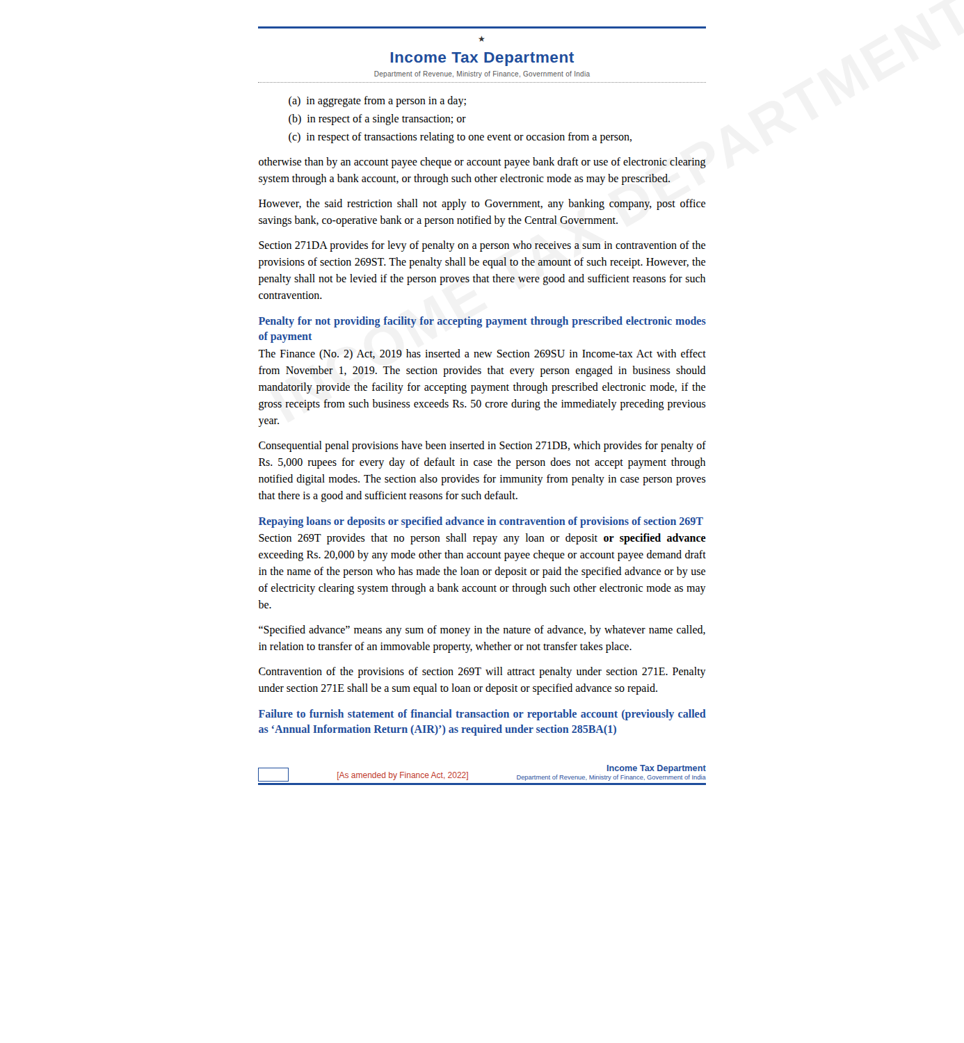INCOME TAX DEPARTMENT
★
Income Tax Department
Department of Revenue, Ministry of Finance, Government of India
(a) in aggregate from a person in a day;
(b) in respect of a single transaction; or
(c) in respect of transactions relating to one event or occasion from a person,
otherwise than by an account payee cheque or account payee bank draft or use of electronic clearing system through a bank account, or through such other electronic mode as may be prescribed.
However, the said restriction shall not apply to Government, any banking company, post office savings bank, co-operative bank or a person notified by the Central Government.
Section 271DA provides for levy of penalty on a person who receives a sum in contravention of the provisions of section 269ST. The penalty shall be equal to the amount of such receipt. However, the penalty shall not be levied if the person proves that there were good and sufficient reasons for such contravention.
Penalty for not providing facility for accepting payment through prescribed electronic modes of payment
The Finance (No. 2) Act, 2019 has inserted a new Section 269SU in Income-tax Act with effect from November 1, 2019. The section provides that every person engaged in business should mandatorily provide the facility for accepting payment through prescribed electronic mode, if the gross receipts from such business exceeds Rs. 50 crore during the immediately preceding previous year.
Consequential penal provisions have been inserted in Section 271DB, which provides for penalty of Rs. 5,000 rupees for every day of default in case the person does not accept payment through notified digital modes. The section also provides for immunity from penalty in case person proves that there is a good and sufficient reasons for such default.
Repaying loans or deposits or specified advance in contravention of provisions of section 269T
Section 269T provides that no person shall repay any loan or deposit or specified advance exceeding Rs. 20,000 by any mode other than account payee cheque or account payee demand draft in the name of the person who has made the loan or deposit or paid the specified advance or by use of electricity clearing system through a bank account or through such other electronic mode as may be.
“Specified advance” means any sum of money in the nature of advance, by whatever name called, in relation to transfer of an immovable property, whether or not transfer takes place.
Contravention of the provisions of section 269T will attract penalty under section 271E. Penalty under section 271E shall be a sum equal to loan or deposit or specified advance so repaid.
Failure to furnish statement of financial transaction or reportable account (previously called as ‘Annual Information Return (AIR)’) as required under section 285BA(1)
[As amended by Finance Act, 2022]
Income Tax Department
Department of Revenue, Ministry of Finance, Government of India